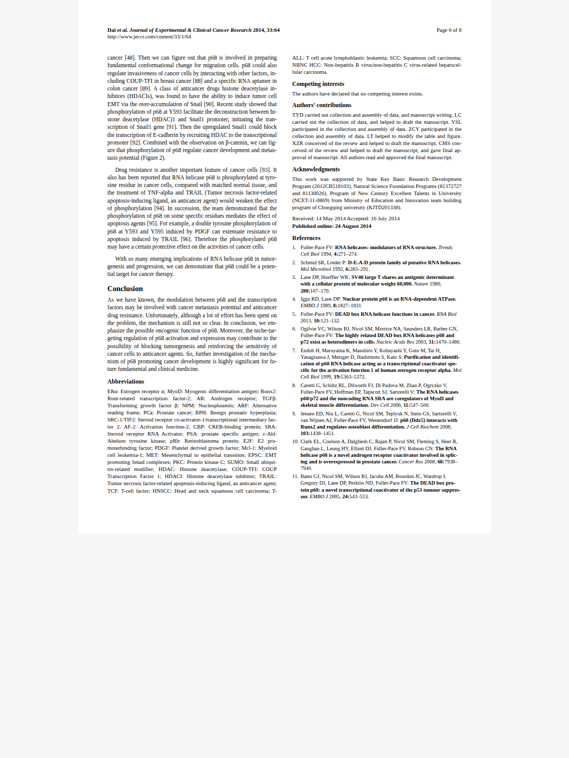Dai et al. Journal of Experimental & Clinical Cancer Research 2014, 33:64
http://www.jeccr.com/content/33/1/64
Page 6 of 8
cancer [48]. Then we can figure out that p68 is involved in preparing fundamental conformational change for migration cells. p68 could also regulate invasiveness of cancer cells by interacting with other factors, including COUP-TFI in breast cancer [88] and a specific RNA aptamer in colon cancer [89]. A class of anticancer drugs histone deacetylase inhibitors (HDACIs), was found to have the ability to induce tumor cell EMT via the over-accumulation of Snail [90]. Recent study showed that phosphorylation of p68 at Y593 facilitate the deconstruction between histone deacetylase (HDAC)1 and Snail1 promoter, initiating the transcription of Snail1 gene [91]. Then the upregulated Snail1 could block the transcription of E-cadherin by recruiting HDAC to the transcriptional promoter [92]. Combined with the observation on β-catenin, we can figure that phosphorylation of p68 regulate cancer development and metastasis potential (Figure 2).
Drug resistance is another important feature of cancer cells [93]. It also has been reported that RNA helicase p68 is phosphorylated at tyrosine residue in cancer cells, compared with matched normal tissue, and the treatment of TNF-alpha and TRAIL (Tumor necrosis factor-related apoptosis-inducing ligand, an anticancer agent) would weaken the effect of phosphorylation [94]. In succession, the team demonstrated that the phosphorylation of p68 on some specific residues mediates the effect of apoptosis agents [95]. For example, a double tyrosine phosphorylation of p68 at Y593 and Y595 induced by PDGF can extenuate resistance to apoptosis induced by TRAIL [96]. Therefore the phosphorylated p68 may have a certain protective effect on the activities of cancer cells.
With so many emerging implications of RNA helicase p68 in tumorgenesis and progression, we can demonstrate that p68 could be a potential target for cancer therapy.
Conclusion
As we have known, the modulation between p68 and the transcription factors may be involved with cancer metastasis potential and anticancer drug resistance. Unfortunately, although a lot of effort has been spent on the problem, the mechanism is still not so clear. In conclusion, we emphasize the possible oncogenic function of p68. Moreover, the niche-targeting regulation of p68 activation and expression may contribute to the possibility of blocking tumorgenesis and reinforcing the sensitivity of cancer cells to anticancer agents. So, further investigation of the mechanism of p68 promoting cancer development is highly significant for future fundamental and clinical medicine.
Abbreviations
ERα: Estrogen receptor α; MyoD: Myogenic differentiation antigen; Runx2: Runt-related transcription factor-2; AR: Androgen receptor; TGFβ: Transforming growth factor β; NPM: Nucleophosmin; ARF: Alternative reading frame; PCa: Prostate cancer; BPH: Benign prostatic hyperplasia; SRC-1/TIF2: Steroid receptor co-activator-1/transcriptional intermediary factor 2; AF-2: Activation function-2; CBP: CREB-binding protein; SRA: Steroid receptor RNA Activator; PSA: prostate specific antigen; c-Abl: Abelson tyrosine kinase; pRb: Retinoblastoma protein; E2F: E2 promoterbinding factor; PDGF: Platelet derived growth factor; Mcl-1: Myeloid cell leukemia-1; MET: Mesenchymal to epithelial transition; EPSC: EMT promoting Smad complexes; PKC: Protein kinase C; SUMO: Small ubiquitin-related modifier; HDAC: Histone deacetylase; COUP-TFI: COUP Transcription Factor 1; HDACI: Histone deacetylase inhibitor; TRAIL: Tumor necrosis factor-related apoptosis-inducing ligand, an anticancer agent; TCF: T-cell factor; HNSCC: Head and neck squamous cell carcinoma; T-ALL: T cell acute lymphoblastic leukemia; SCC: Squamous cell carcinoma; NBNC HCC: Non-hepatitis B virus/non-hepatitis C virus-related hepatocellular carcinoma.
Competing interests
The authors have declared that no competing interest exists.
Authors’ contributions
TYD carried out collection and assembly of data, and manuscript writing. LC carried out the collection of data, and helped to draft the manuscript. YSL participated in the collection and assembly of data. ZCY participated in the collection and assembly of data. LT helped to modify the table and figure. XZR conceived of the review and helped to draft the manuscript. CMS conceived of the review and helped to draft the manuscript, and gave final approval of manuscript. All authors read and approved the final manuscript.
Acknowledgments
This work was supported by State Key Basic Research Development Program (2012CB518103), Natural Science Foundation Programs (81372727 and 81130026), Program of New Century Excellent Talents in University (NCET-11-0869) from Ministry of Education and Innovation team building program of Chongqing university (KJTD201338).
Received: 14 May 2014 Accepted: 16 July 2014
Published online: 24 August 2014
References
Fuller-Pace FV: RNA helicases: modulators of RNA structure. Trends Cell Biol 1994, 4: 271–274.
Schmid SR, Linder P: D-E-A-D protein family of putative RNA helicases. Mol Microbiol 1992, 6: 283–291.
Lane DP, Hoeffler WK: SV40 large T shares an antigenic determinant with a cellular protein of molecular weight 68,000. Nature 1980, 288: 167–170.
Iggo RD, Lane DP: Nuclear protein p68 is an RNA-dependent ATPase. EMBO J 1989, 8: 1827–1831.
Fuller-Pace FV: DEAD box RNA helicase functions in cancer. RNA Biol 2013, 10: 121–132.
Ogilvie VC, Wilson BJ, Nicol SM, Morrice NA, Saunders LR, Barber GN, Fuller-Pace FV: The highly related DEAD box RNA helicases p68 and p72 exist as heterodimers in cells. Nucleic Acids Res 2003, 31: 1470–1480.
Endoh H, Maruyama K, Masuhiro Y, Kobayashi Y, Goto M, Tai H, Yanagisawa J, Metzger D, Hashimoto S, Kato S: Purification and identification of p68 RNA helicase acting as a transcriptional coactivator specific for the activation function 1 of human estrogen receptor alpha. Mol Cell Biol 1999, 19: 5363–5372.
Caretti G, Schiltz RL, Dilworth FJ, Di Padova M, Zhao P, Ogryzko V, Fuller-Pace FV, Hoffman EP, Tapscott SJ, Sartorelli V: The RNA helicases p68/p72 and the noncoding RNA SRA are coregulators of MyoD and skeletal muscle differentiation. Dev Cell 2006, 11: 547–560.
Jensen ED, Niu L, Caretti G, Nicol SM, Teplyuk N, Stein GS, Sartorelli V, van Wijnen AJ, Fuller-Pace FV, Westendorf JJ: p68 (Ddx5) interacts with Runx2 and regulates osteoblast differentiation. J Cell Biochem 2008, 103: 1438–1451.
Clark EL, Coulson A, Dalgliesh C, Rajan P, Nicol SM, Fleming S, Heer R, Gaughan L, Leung HY, Elliott DJ, Fuller-Pace FV, Robson CN: The RNA helicase p68 is a novel androgen receptor coactivator involved in splicing and is overexpressed in prostate cancer. Cancer Res 2008, 68: 7938–7946.
Bates GJ, Nicol SM, Wilson BJ, Jacobs AM, Bourdon JC, Wardrop J, Gregory DJ, Lane DP, Perkins ND, Fuller-Pace FV: The DEAD box protein p68: a novel transcriptional coactivator of the p53 tumour suppressor. EMBO J 2005, 24: 543–553.